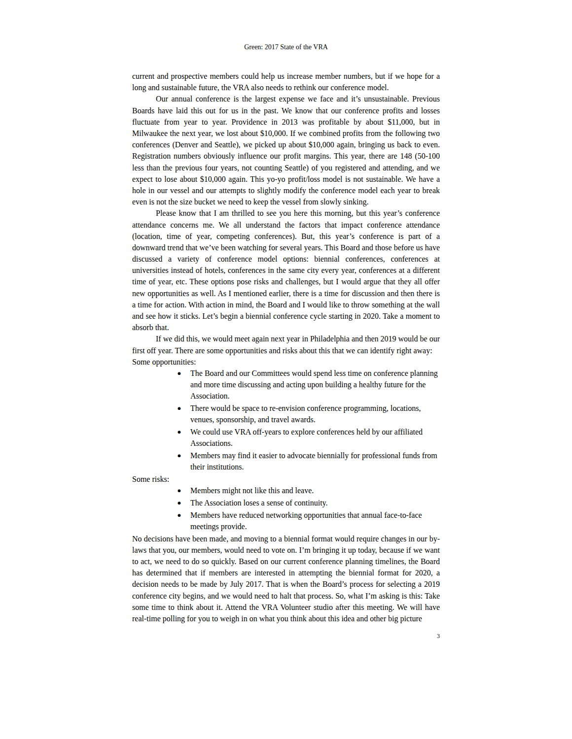Green: 2017 State of the VRA
current and prospective members could help us increase member numbers, but if we hope for a long and sustainable future, the VRA also needs to rethink our conference model.
Our annual conference is the largest expense we face and it’s unsustainable. Previous Boards have laid this out for us in the past. We know that our conference profits and losses fluctuate from year to year. Providence in 2013 was profitable by about $11,000, but in Milwaukee the next year, we lost about $10,000. If we combined profits from the following two conferences (Denver and Seattle), we picked up about $10,000 again, bringing us back to even. Registration numbers obviously influence our profit margins. This year, there are 148 (50-100 less than the previous four years, not counting Seattle) of you registered and attending, and we expect to lose about $10,000 again. This yo-yo profit/loss model is not sustainable. We have a hole in our vessel and our attempts to slightly modify the conference model each year to break even is not the size bucket we need to keep the vessel from slowly sinking.
Please know that I am thrilled to see you here this morning, but this year’s conference attendance concerns me. We all understand the factors that impact conference attendance (location, time of year, competing conferences). But, this year’s conference is part of a downward trend that we’ve been watching for several years. This Board and those before us have discussed a variety of conference model options: biennial conferences, conferences at universities instead of hotels, conferences in the same city every year, conferences at a different time of year, etc. These options pose risks and challenges, but I would argue that they all offer new opportunities as well. As I mentioned earlier, there is a time for discussion and then there is a time for action. With action in mind, the Board and I would like to throw something at the wall and see how it sticks. Let’s begin a biennial conference cycle starting in 2020. Take a moment to absorb that.
If we did this, we would meet again next year in Philadelphia and then 2019 would be our first off year. There are some opportunities and risks about this that we can identify right away:
Some opportunities:
The Board and our Committees would spend less time on conference planning and more time discussing and acting upon building a healthy future for the Association.
There would be space to re-envision conference programming, locations, venues, sponsorship, and travel awards.
We could use VRA off-years to explore conferences held by our affiliated Associations.
Members may find it easier to advocate biennially for professional funds from their institutions.
Some risks:
Members might not like this and leave.
The Association loses a sense of continuity.
Members have reduced networking opportunities that annual face-to-face meetings provide.
No decisions have been made, and moving to a biennial format would require changes in our by-laws that you, our members, would need to vote on. I’m bringing it up today, because if we want to act, we need to do so quickly. Based on our current conference planning timelines, the Board has determined that if members are interested in attempting the biennial format for 2020, a decision needs to be made by July 2017. That is when the Board’s process for selecting a 2019 conference city begins, and we would need to halt that process. So, what I’m asking is this: Take some time to think about it. Attend the VRA Volunteer studio after this meeting. We will have real-time polling for you to weigh in on what you think about this idea and other big picture
3